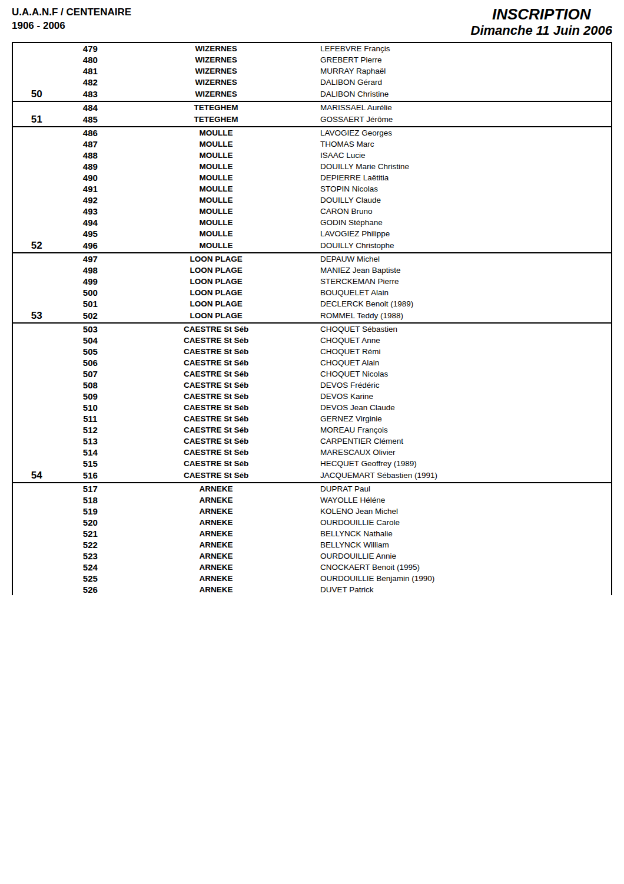U.A.A.N.F / CENTENAIRE
1906 - 2006
INSCRIPTION
Dimanche 11 Juin 2006
| | 479 | WIZERNES | LEFEBVRE Franҫis |
| | 480 | WIZERNES | GREBERT Pierre |
| | 481 | WIZERNES | MURRAY Raphaël |
| | 482 | WIZERNES | DALIBON Gérard |
| 50 | 483 | WIZERNES | DALIBON Christine |
| | 484 | TETEGHEM | MARISSAEL Aurélie |
| 51 | 485 | TETEGHEM | GOSSAERT Jérôme |
| | 486 | MOULLE | LAVOGIEZ Georges |
| | 487 | MOULLE | THOMAS Marc |
| | 488 | MOULLE | ISAAC Lucie |
| | 489 | MOULLE | DOUILLY Marie Christine |
| | 490 | MOULLE | DEPIERRE Laëtitia |
| | 491 | MOULLE | STOPIN Nicolas |
| | 492 | MOULLE | DOUILLY Claude |
| | 493 | MOULLE | CARON Bruno |
| | 494 | MOULLE | GODIN Stéphane |
| | 495 | MOULLE | LAVOGIEZ Philippe |
| 52 | 496 | MOULLE | DOUILLY Christophe |
| | 497 | LOON PLAGE | DEPAUW Michel |
| | 498 | LOON PLAGE | MANIEZ Jean Baptiste |
| | 499 | LOON PLAGE | STERCKEMAN Pierre |
| | 500 | LOON PLAGE | BOUQUELET Alain |
| | 501 | LOON PLAGE | DECLERCK Benoit (1989) |
| 53 | 502 | LOON PLAGE | ROMMEL Teddy (1988) |
| | 503 | CAESTRE St Séb | CHOQUET Sébastien |
| | 504 | CAESTRE St Séb | CHOQUET Anne |
| | 505 | CAESTRE St Séb | CHOQUET Rémi |
| | 506 | CAESTRE St Séb | CHOQUET Alain |
| | 507 | CAESTRE St Séb | CHOQUET Nicolas |
| | 508 | CAESTRE St Séb | DEVOS Frédéric |
| | 509 | CAESTRE St Séb | DEVOS Karine |
| | 510 | CAESTRE St Séb | DEVOS Jean Claude |
| | 511 | CAESTRE St Séb | GERNEZ Virginie |
| | 512 | CAESTRE St Séb | MOREAU François |
| | 513 | CAESTRE St Séb | CARPENTIER Clément |
| | 514 | CAESTRE St Séb | MARESCAUX Olivier |
| | 515 | CAESTRE St Séb | HECQUET Geoffrey (1989) |
| 54 | 516 | CAESTRE St Séb | JACQUEMART Sébastien (1991) |
| | 517 | ARNEKE | DUPRAT Paul |
| | 518 | ARNEKE | WAYOLLE Héléne |
| | 519 | ARNEKE | KOLENO Jean Michel |
| | 520 | ARNEKE | OURDOUILLIE Carole |
| | 521 | ARNEKE | BELLYNCK Nathalie |
| | 522 | ARNEKE | BELLYNCK William |
| | 523 | ARNEKE | OURDOUILLIE Annie |
| | 524 | ARNEKE | CNOCKAERT Benoit (1995) |
| | 525 | ARNEKE | OURDOUILLIE Benjamin (1990) |
| | 526 | ARNEKE | DUVET Patrick |